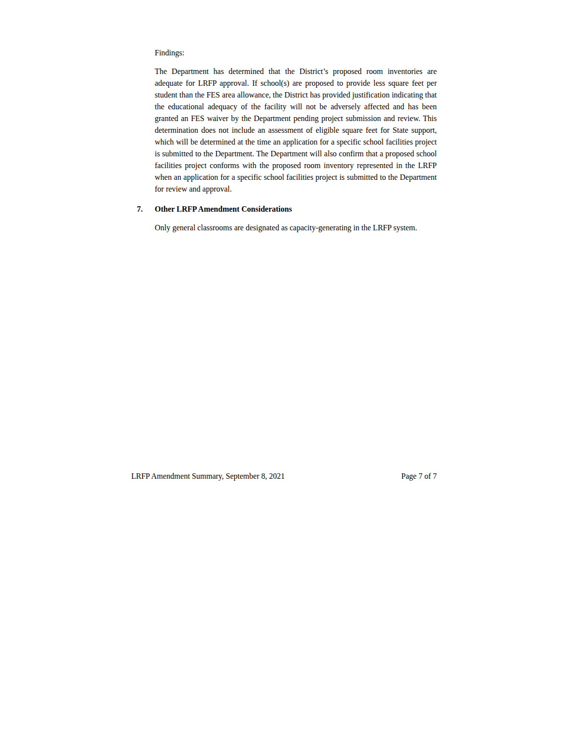Findings:
The Department has determined that the District’s proposed room inventories are adequate for LRFP approval. If school(s) are proposed to provide less square feet per student than the FES area allowance, the District has provided justification indicating that the educational adequacy of the facility will not be adversely affected and has been granted an FES waiver by the Department pending project submission and review. This determination does not include an assessment of eligible square feet for State support, which will be determined at the time an application for a specific school facilities project is submitted to the Department. The Department will also confirm that a proposed school facilities project conforms with the proposed room inventory represented in the LRFP when an application for a specific school facilities project is submitted to the Department for review and approval.
Other LRFP Amendment Considerations
Only general classrooms are designated as capacity-generating in the LRFP system.
LRFP Amendment Summary, September 8, 2021 Page 7 of 7